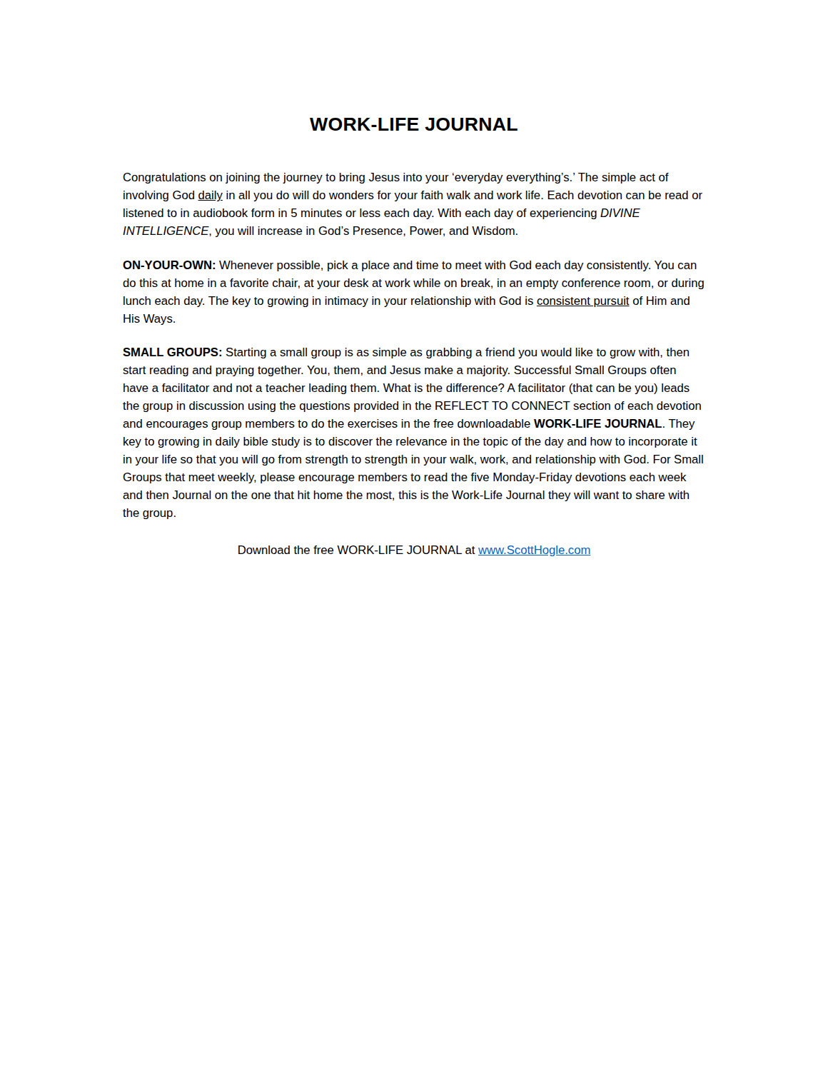WORK-LIFE JOURNAL
Congratulations on joining the journey to bring Jesus into your ‘everyday everything’s.’ The simple act of involving God daily in all you do will do wonders for your faith walk and work life. Each devotion can be read or listened to in audiobook form in 5 minutes or less each day. With each day of experiencing DIVINE INTELLIGENCE, you will increase in God’s Presence, Power, and Wisdom.
ON-YOUR-OWN: Whenever possible, pick a place and time to meet with God each day consistently. You can do this at home in a favorite chair, at your desk at work while on break, in an empty conference room, or during lunch each day. The key to growing in intimacy in your relationship with God is consistent pursuit of Him and His Ways.
SMALL GROUPS: Starting a small group is as simple as grabbing a friend you would like to grow with, then start reading and praying together. You, them, and Jesus make a majority. Successful Small Groups often have a facilitator and not a teacher leading them. What is the difference? A facilitator (that can be you) leads the group in discussion using the questions provided in the REFLECT TO CONNECT section of each devotion and encourages group members to do the exercises in the free downloadable WORK-LIFE JOURNAL. They key to growing in daily bible study is to discover the relevance in the topic of the day and how to incorporate it in your life so that you will go from strength to strength in your walk, work, and relationship with God. For Small Groups that meet weekly, please encourage members to read the five Monday-Friday devotions each week and then Journal on the one that hit home the most, this is the Work-Life Journal they will want to share with the group.
Download the free WORK-LIFE JOURNAL at www.ScottHogle.com